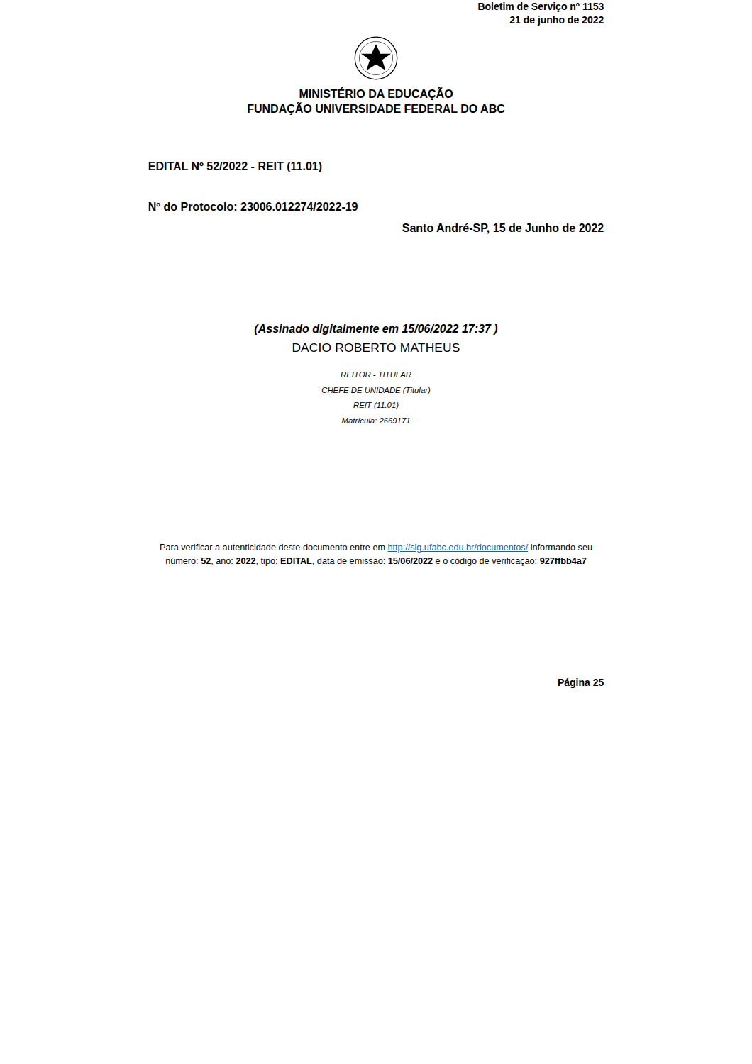Boletim de Serviço nº 1153
21 de junho de 2022
MINISTÉRIO DA EDUCAÇÃO
FUNDAÇÃO UNIVERSIDADE FEDERAL DO ABC
EDITAL Nº 52/2022 - REIT (11.01)
Nº do Protocolo: 23006.012274/2022-19
Santo André-SP, 15 de Junho de 2022
(Assinado digitalmente em 15/06/2022 17:37 )
DACIO ROBERTO MATHEUS
REITOR - TITULAR
CHEFE DE UNIDADE (Titular)
REIT (11.01)
Matrícula: 2669171
Para verificar a autenticidade deste documento entre em http://sig.ufabc.edu.br/documentos/ informando seu número: 52, ano: 2022, tipo: EDITAL, data de emissão: 15/06/2022 e o código de verificação: 927ffbb4a7
Página 25